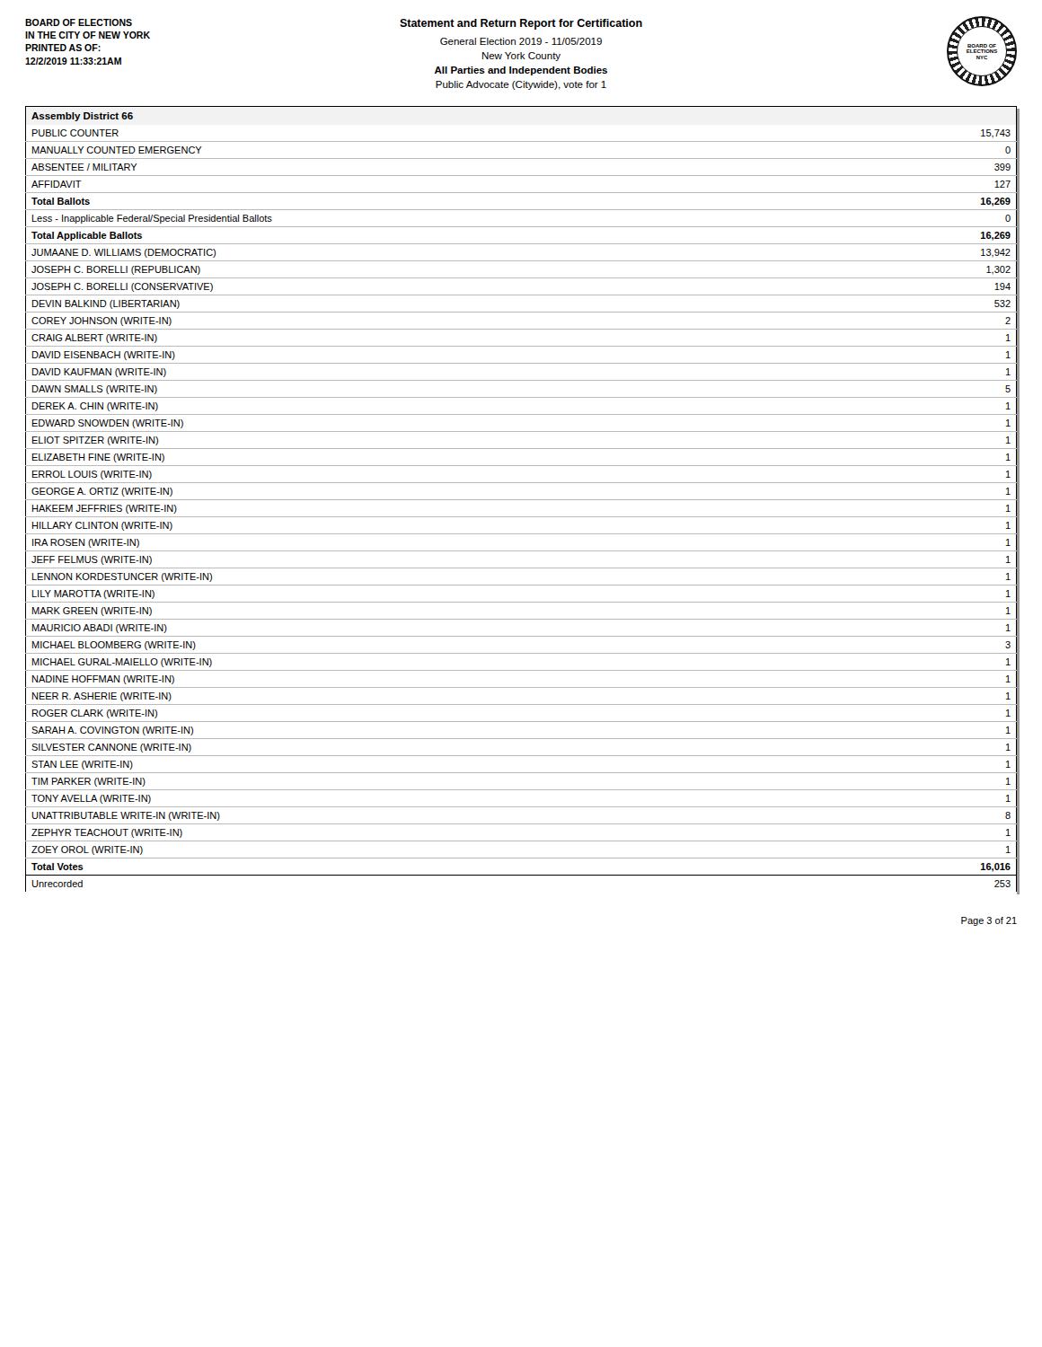BOARD OF ELECTIONS
IN THE CITY OF NEW YORK
PRINTED AS OF:
12/2/2019 11:33:21AM
Statement and Return Report for Certification
General Election 2019 - 11/05/2019
New York County
All Parties and Independent Bodies
Public Advocate (Citywide), vote for 1
BOARD OF
ELECTIONS
NYC
Assembly District 66
| PUBLIC COUNTER | 15,743 |
| MANUALLY COUNTED EMERGENCY | 0 |
| ABSENTEE / MILITARY | 399 |
| AFFIDAVIT | 127 |
| Total Ballots | 16,269 |
| Less - Inapplicable Federal/Special Presidential Ballots | 0 |
| Total Applicable Ballots | 16,269 |
| JUMAANE D. WILLIAMS (DEMOCRATIC) | 13,942 |
| JOSEPH C. BORELLI (REPUBLICAN) | 1,302 |
| JOSEPH C. BORELLI (CONSERVATIVE) | 194 |
| DEVIN BALKIND (LIBERTARIAN) | 532 |
| COREY JOHNSON (WRITE-IN) | 2 |
| CRAIG ALBERT (WRITE-IN) | 1 |
| DAVID EISENBACH (WRITE-IN) | 1 |
| DAVID KAUFMAN (WRITE-IN) | 1 |
| DAWN SMALLS (WRITE-IN) | 5 |
| DEREK A. CHIN (WRITE-IN) | 1 |
| EDWARD SNOWDEN (WRITE-IN) | 1 |
| ELIOT SPITZER (WRITE-IN) | 1 |
| ELIZABETH FINE (WRITE-IN) | 1 |
| ERROL LOUIS (WRITE-IN) | 1 |
| GEORGE A. ORTIZ (WRITE-IN) | 1 |
| HAKEEM JEFFRIES (WRITE-IN) | 1 |
| HILLARY CLINTON (WRITE-IN) | 1 |
| IRA ROSEN (WRITE-IN) | 1 |
| JEFF FELMUS (WRITE-IN) | 1 |
| LENNON KORDESTUNCER (WRITE-IN) | 1 |
| LILY MAROTTA (WRITE-IN) | 1 |
| MARK GREEN (WRITE-IN) | 1 |
| MAURICIO ABADI (WRITE-IN) | 1 |
| MICHAEL BLOOMBERG (WRITE-IN) | 3 |
| MICHAEL GURAL-MAIELLO (WRITE-IN) | 1 |
| NADINE HOFFMAN (WRITE-IN) | 1 |
| NEER R. ASHERIE (WRITE-IN) | 1 |
| ROGER CLARK (WRITE-IN) | 1 |
| SARAH A. COVINGTON (WRITE-IN) | 1 |
| SILVESTER CANNONE (WRITE-IN) | 1 |
| STAN LEE (WRITE-IN) | 1 |
| TIM PARKER (WRITE-IN) | 1 |
| TONY AVELLA (WRITE-IN) | 1 |
| UNATTRIBUTABLE WRITE-IN (WRITE-IN) | 8 |
| ZEPHYR TEACHOUT (WRITE-IN) | 1 |
| ZOEY OROL (WRITE-IN) | 1 |
| Total Votes | 16,016 |
| Unrecorded | 253 |
Page 3 of 21